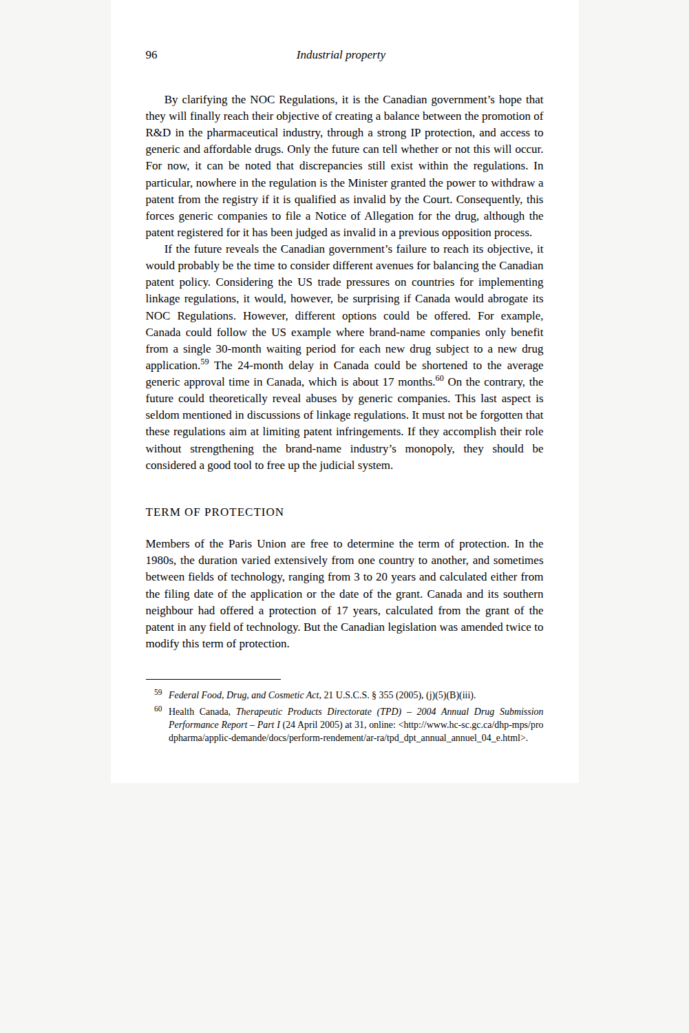96 Industrial property
By clarifying the NOC Regulations, it is the Canadian government’s hope that they will finally reach their objective of creating a balance between the promotion of R&D in the pharmaceutical industry, through a strong IP protection, and access to generic and affordable drugs. Only the future can tell whether or not this will occur. For now, it can be noted that discrepancies still exist within the regulations. In particular, nowhere in the regulation is the Minister granted the power to withdraw a patent from the registry if it is qualified as invalid by the Court. Consequently, this forces generic companies to file a Notice of Allegation for the drug, although the patent registered for it has been judged as invalid in a previous opposition process.
If the future reveals the Canadian government’s failure to reach its objective, it would probably be the time to consider different avenues for balancing the Canadian patent policy. Considering the US trade pressures on countries for implementing linkage regulations, it would, however, be surprising if Canada would abrogate its NOC Regulations. However, different options could be offered. For example, Canada could follow the US example where brand-name companies only benefit from a single 30-month waiting period for each new drug subject to a new drug application.59 The 24-month delay in Canada could be shortened to the average generic approval time in Canada, which is about 17 months.60 On the contrary, the future could theoretically reveal abuses by generic companies. This last aspect is seldom mentioned in discussions of linkage regulations. It must not be forgotten that these regulations aim at limiting patent infringements. If they accomplish their role without strengthening the brand-name industry’s monopoly, they should be considered a good tool to free up the judicial system.
Term of protection
Members of the Paris Union are free to determine the term of protection. In the 1980s, the duration varied extensively from one country to another, and sometimes between fields of technology, ranging from 3 to 20 years and calculated either from the filing date of the application or the date of the grant. Canada and its southern neighbour had offered a protection of 17 years, calculated from the grant of the patent in any field of technology. But the Canadian legislation was amended twice to modify this term of protection.
59 Federal Food, Drug, and Cosmetic Act, 21 U.S.C.S. § 355 (2005), (j)(5)(B)(iii).
60 Health Canada, Therapeutic Products Directorate (TPD) – 2004 Annual Drug Submission Performance Report – Part I (24 April 2005) at 31, online: <http://www.hc-sc.gc.ca/dhp-mps/prodpharma/applic-demande/docs/perform-rendement/ar-ra/tpd_dpt_annual_annuel_04_e.html>.